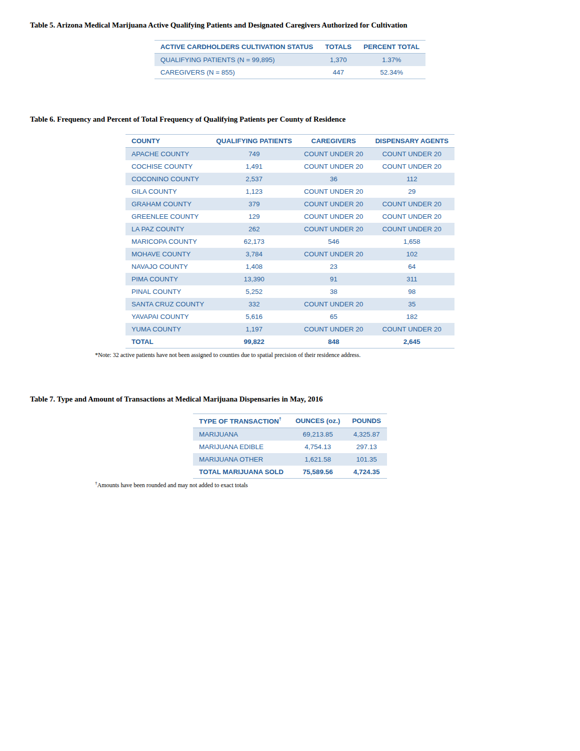Table 5. Arizona Medical Marijuana Active Qualifying Patients and Designated Caregivers Authorized for Cultivation
| ACTIVE CARDHOLDERS CULTIVATION STATUS | TOTALS | PERCENT TOTAL |
| --- | --- | --- |
| QUALIFYING PATIENTS (N = 99,895) | 1,370 | 1.37% |
| CAREGIVERS (N = 855) | 447 | 52.34% |
Table 6. Frequency and Percent of Total Frequency of Qualifying Patients per County of Residence
| COUNTY | QUALIFYING PATIENTS | CAREGIVERS | DISPENSARY AGENTS |
| --- | --- | --- | --- |
| APACHE COUNTY | 749 | COUNT UNDER 20 | COUNT UNDER 20 |
| COCHISE COUNTY | 1,491 | COUNT UNDER 20 | COUNT UNDER 20 |
| COCONINO COUNTY | 2,537 | 36 | 112 |
| GILA COUNTY | 1,123 | COUNT UNDER 20 | 29 |
| GRAHAM COUNTY | 379 | COUNT UNDER 20 | COUNT UNDER 20 |
| GREENLEE COUNTY | 129 | COUNT UNDER 20 | COUNT UNDER 20 |
| LA PAZ COUNTY | 262 | COUNT UNDER 20 | COUNT UNDER 20 |
| MARICOPA COUNTY | 62,173 | 546 | 1,658 |
| MOHAVE COUNTY | 3,784 | COUNT UNDER 20 | 102 |
| NAVAJO COUNTY | 1,408 | 23 | 64 |
| PIMA COUNTY | 13,390 | 91 | 311 |
| PINAL COUNTY | 5,252 | 38 | 98 |
| SANTA CRUZ COUNTY | 332 | COUNT UNDER 20 | 35 |
| YAVAPAI COUNTY | 5,616 | 65 | 182 |
| YUMA COUNTY | 1,197 | COUNT UNDER 20 | COUNT UNDER 20 |
| TOTAL | 99,822 | 848 | 2,645 |
*Note: 32 active patients have not been assigned to counties due to spatial precision of their residence address.
Table 7. Type and Amount of Transactions at Medical Marijuana Dispensaries in May, 2016
| TYPE OF TRANSACTION † | OUNCES (oz.) | POUNDS |
| --- | --- | --- |
| MARIJUANA | 69,213.85 | 4,325.87 |
| MARIJUANA EDIBLE | 4,754.13 | 297.13 |
| MARIJUANA OTHER | 1,621.58 | 101.35 |
| TOTAL MARIJUANA SOLD | 75,589.56 | 4,724.35 |
†Amounts have been rounded and may not added to exact totals